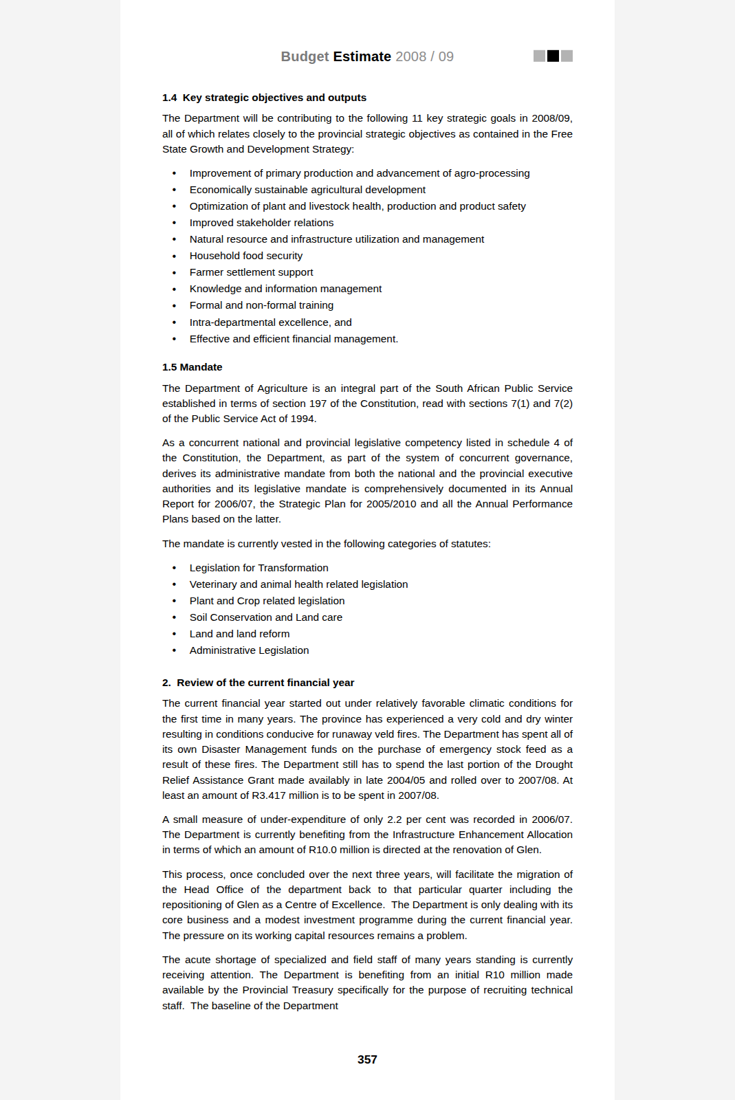Budget Estimate 2008 / 09
1.4 Key strategic objectives and outputs
The Department will be contributing to the following 11 key strategic goals in 2008/09, all of which relates closely to the provincial strategic objectives as contained in the Free State Growth and Development Strategy:
Improvement of primary production and advancement of agro-processing
Economically sustainable agricultural development
Optimization of plant and livestock health, production and product safety
Improved stakeholder relations
Natural resource and infrastructure utilization and management
Household food security
Farmer settlement support
Knowledge and information management
Formal and non-formal training
Intra-departmental excellence, and
Effective and efficient financial management.
1.5 Mandate
The Department of Agriculture is an integral part of the South African Public Service established in terms of section 197 of the Constitution, read with sections 7(1) and 7(2) of the Public Service Act of 1994.
As a concurrent national and provincial legislative competency listed in schedule 4 of the Constitution, the Department, as part of the system of concurrent governance, derives its administrative mandate from both the national and the provincial executive authorities and its legislative mandate is comprehensively documented in its Annual Report for 2006/07, the Strategic Plan for 2005/2010 and all the Annual Performance Plans based on the latter.
The mandate is currently vested in the following categories of statutes:
Legislation for Transformation
Veterinary and animal health related legislation
Plant and Crop related legislation
Soil Conservation and Land care
Land and land reform
Administrative Legislation
2. Review of the current financial year
The current financial year started out under relatively favorable climatic conditions for the first time in many years. The province has experienced a very cold and dry winter resulting in conditions conducive for runaway veld fires. The Department has spent all of its own Disaster Management funds on the purchase of emergency stock feed as a result of these fires. The Department still has to spend the last portion of the Drought Relief Assistance Grant made availably in late 2004/05 and rolled over to 2007/08. At least an amount of R3.417 million is to be spent in 2007/08.
A small measure of under-expenditure of only 2.2 per cent was recorded in 2006/07. The Department is currently benefiting from the Infrastructure Enhancement Allocation in terms of which an amount of R10.0 million is directed at the renovation of Glen.
This process, once concluded over the next three years, will facilitate the migration of the Head Office of the department back to that particular quarter including the repositioning of Glen as a Centre of Excellence. The Department is only dealing with its core business and a modest investment programme during the current financial year. The pressure on its working capital resources remains a problem.
The acute shortage of specialized and field staff of many years standing is currently receiving attention. The Department is benefiting from an initial R10 million made available by the Provincial Treasury specifically for the purpose of recruiting technical staff. The baseline of the Department
357